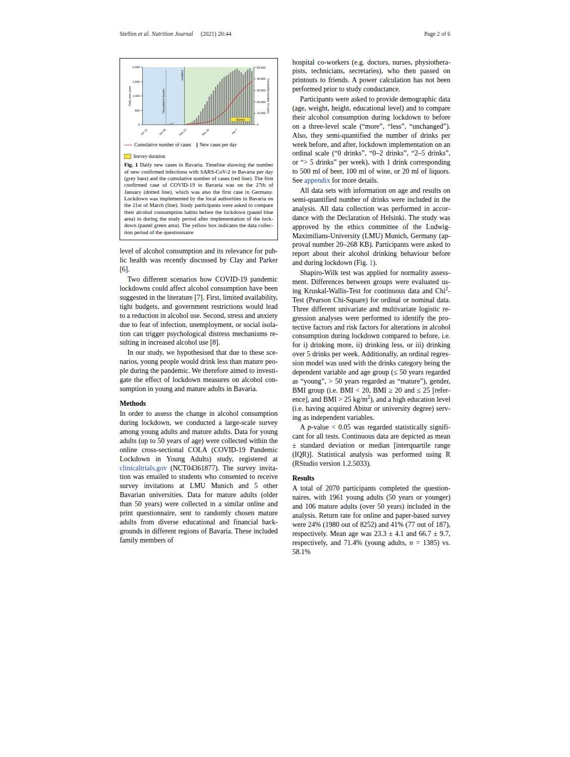Steffen et al. Nutrition Journal (2021) 20:44
Page 2 of 6
0 500 1,000 1,500 2,000 0 10,000 20,000 30,000 40,000 50,000 Daily new cases Cumulative number of cases First patient in Bavaria Lockdown Survey Jan 15 Jan 28 Mar 10 Mar 24 Apr 7
Cumulative number of cases New cases per day Survey duration
Fig. 1 Daily new cases in Bavaria. Timeline showing the number of new confirmed infections with SARS-CoV-2 in Bavaria per day (grey bars) and the cumulative number of cases (red line). The first confirmed case of COVID-19 in Bavaria was on the 27th of January (dotted line), which was also the first case in Germany. Lockdown was implemented by the local authorities in Bavaria on the 21st of March (line). Study participants were asked to compare their alcohol consumption habits before the lockdown (pastel blue area) to during the study period after implementation of the lockdown (pastel green area). The yellow box indicates the data collection period of the questionnaire
level of alcohol consumption and its relevance for public health was recently discussed by Clay and Parker [6].
Two different scenarios how COVID-19 pandemic lockdowns could affect alcohol consumption have been suggested in the literature [7]. First, limited availability, tight budgets, and government restrictions would lead to a reduction in alcohol use. Second, stress and anxiety due to fear of infection, unemployment, or social isolation can trigger psychological distress mechanisms resulting in increased alcohol use [8].
In our study, we hypothesised that due to these scenarios, young people would drink less than mature people during the pandemic. We therefore aimed to investigate the effect of lockdown measures on alcohol consumption in young and mature adults in Bavaria.
Methods
In order to assess the change in alcohol consumption during lockdown, we conducted a large-scale survey among young adults and mature adults. Data for young adults (up to 50 years of age) were collected within the online cross-sectional COLA (COVID-19 Pandemic Lockdown in Young Adults) study, registered at clinicaltrials.gov (NCT04361877). The survey invitation was emailed to students who consented to receive survey invitations at LMU Munich and 5 other Bavarian universities. Data for mature adults (older than 50 years) were collected in a similar online and print questionnaire, sent to randomly chosen mature adults from diverse educational and financial backgrounds in different regions of Bavaria. These included family members of
hospital co-workers (e.g. doctors, nurses, physiotherapists, technicians, secretaries), who then passed on printouts to friends. A power calculation has not been performed prior to study conductance.
Participants were asked to provide demographic data (age, weight, height, educational level) and to compare their alcohol consumption during lockdown to before on a three-level scale (“more”, “less”, “unchanged”). Also, they semi-quantified the number of drinks per week before, and after, lockdown implementation on an ordinal scale (“0 drinks”, “0–2 drinks”, “2–5 drinks”, or “> 5 drinks” per week), with 1 drink corresponding to 500 ml of beer, 100 ml of wine, or 20 ml of liquors. See appendix for more details.
All data sets with information on age and results on semi-quantified number of drinks were included in the analysis. All data collection was performed in accordance with the Declaration of Helsinki. The study was approved by the ethics committee of the Ludwig-Maximilians-University (LMU) Munich, Germany (approval number 20–268 KB). Participants were asked to report about their alcohol drinking behaviour before and during lockdown (Fig. 1).
Shapiro-Wilk test was applied for normality assessment. Differences between groups were evaluated using Kruskal-Wallis-Test for continuous data and Chi2-Test (Pearson Chi-Square) for ordinal or nominal data. Three different univariate and multivariate logistic regression analyses were performed to identify the protective factors and risk factors for alterations in alcohol consumption during lockdown compared to before, i.e. for i) drinking more, ii) drinking less, or iii) drinking over 5 drinks per week. Additionally, an ordinal regression model was used with the drinks category being the dependent variable and age group (≤ 50 years regarded as “young”, > 50 years regarded as “mature”), gender, BMI group (i.e. BMI < 20, BMI ≥ 20 and ≤ 25 [reference], and BMI > 25 kg/m2), and a high education level (i.e. having acquired Abitur or university degree) serving as independent variables.
A p-value < 0.05 was regarded statistically significant for all tests. Continuous data are depicted as mean ± standard deviation or median [interquartile range (IQR)]. Statistical analysis was performed using R (RStudio version 1.2.5033).
Results
A total of 2070 participants completed the questionnaires, with 1961 young adults (50 years or younger) and 106 mature adults (over 50 years) included in the analysis. Return rate for online and paper-based survey were 24% (1980 out of 8252) and 41% (77 out of 187), respectively. Mean age was 23.3 ± 4.1 and 66.7 ± 9.7, respectively, and 71.4% (young adults, n = 1385) vs. 58.1%